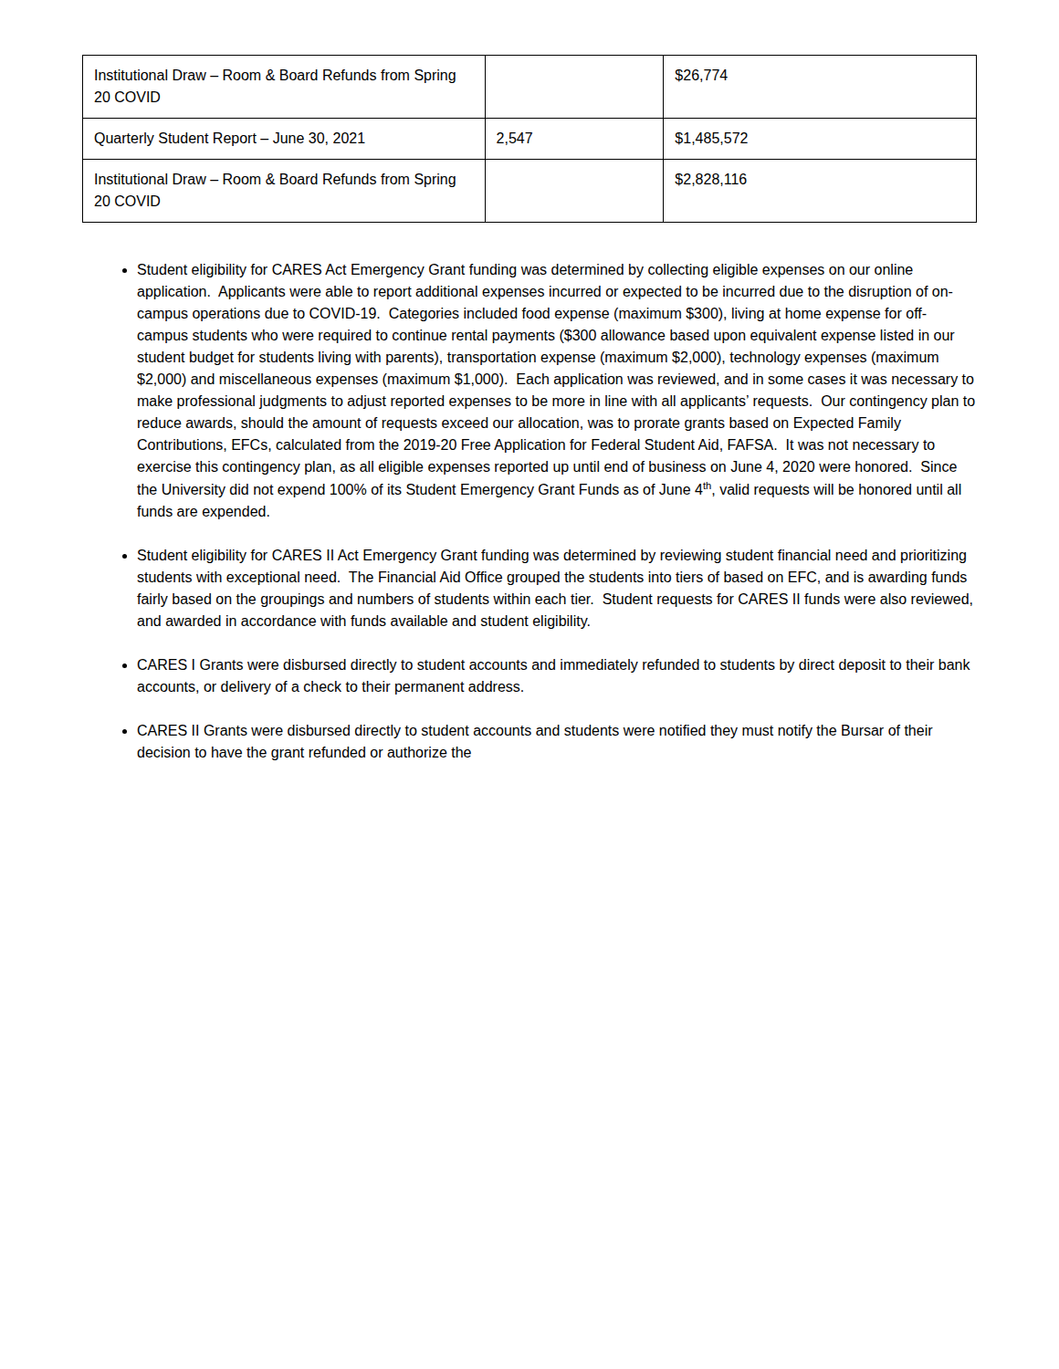| Institutional Draw – Room & Board Refunds from Spring 20 COVID | | $26,774 |
| Quarterly Student Report – June 30, 2021 | 2,547 | $1,485,572 |
| Institutional Draw – Room & Board Refunds from Spring 20 COVID | | $2,828,116 |
Student eligibility for CARES Act Emergency Grant funding was determined by collecting eligible expenses on our online application. Applicants were able to report additional expenses incurred or expected to be incurred due to the disruption of on-campus operations due to COVID-19. Categories included food expense (maximum $300), living at home expense for off-campus students who were required to continue rental payments ($300 allowance based upon equivalent expense listed in our student budget for students living with parents), transportation expense (maximum $2,000), technology expenses (maximum $2,000) and miscellaneous expenses (maximum $1,000). Each application was reviewed, and in some cases it was necessary to make professional judgments to adjust reported expenses to be more in line with all applicants’ requests. Our contingency plan to reduce awards, should the amount of requests exceed our allocation, was to prorate grants based on Expected Family Contributions, EFCs, calculated from the 2019-20 Free Application for Federal Student Aid, FAFSA. It was not necessary to exercise this contingency plan, as all eligible expenses reported up until end of business on June 4, 2020 were honored. Since the University did not expend 100% of its Student Emergency Grant Funds as of June 4th, valid requests will be honored until all funds are expended.
Student eligibility for CARES II Act Emergency Grant funding was determined by reviewing student financial need and prioritizing students with exceptional need. The Financial Aid Office grouped the students into tiers of based on EFC, and is awarding funds fairly based on the groupings and numbers of students within each tier. Student requests for CARES II funds were also reviewed, and awarded in accordance with funds available and student eligibility.
CARES I Grants were disbursed directly to student accounts and immediately refunded to students by direct deposit to their bank accounts, or delivery of a check to their permanent address.
CARES II Grants were disbursed directly to student accounts and students were notified they must notify the Bursar of their decision to have the grant refunded or authorize the